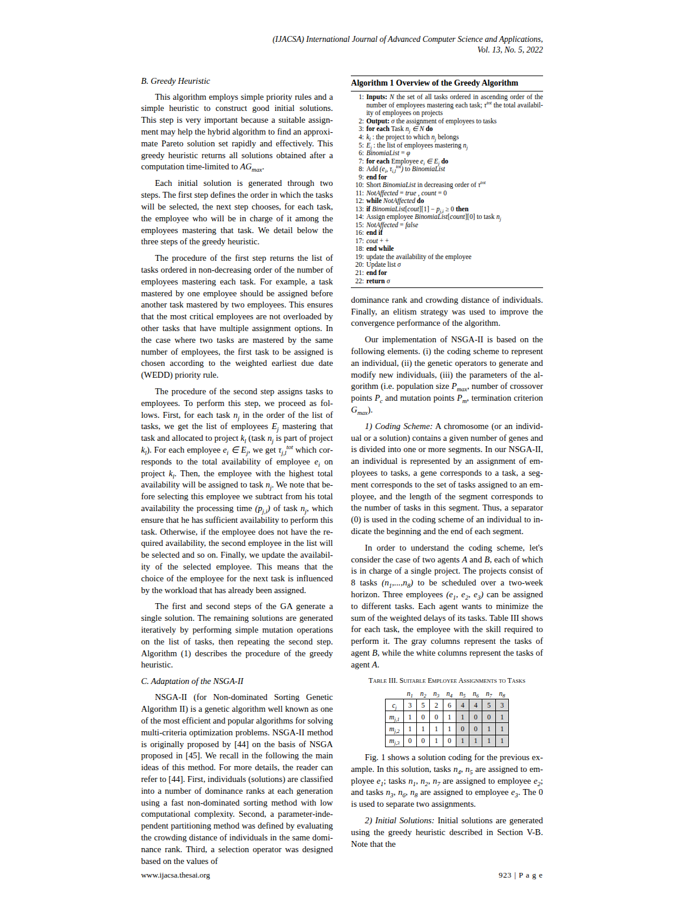(IJACSA) International Journal of Advanced Computer Science and Applications,
Vol. 13, No. 5, 2022
B. Greedy Heuristic
This algorithm employs simple priority rules and a simple heuristic to construct good initial solutions. This step is very important because a suitable assignment may help the hybrid algorithm to find an approximate Pareto solution set rapidly and effectively. This greedy heuristic returns all solutions obtained after a computation time-limited to AGmax.
Each initial solution is generated through two steps. The first step defines the order in which the tasks will be selected, the next step chooses, for each task, the employee who will be in charge of it among the employees mastering that task. We detail below the three steps of the greedy heuristic.
The procedure of the first step returns the list of tasks ordered in non-decreasing order of the number of employees mastering each task. For example, a task mastered by one employee should be assigned before another task mastered by two employees. This ensures that the most critical employees are not overloaded by other tasks that have multiple assignment options. In the case where two tasks are mastered by the same number of employees, the first task to be assigned is chosen according to the weighted earliest due date (WEDD) priority rule.
The procedure of the second step assigns tasks to employees. To perform this step, we proceed as follows. First, for each task nj in the order of the list of tasks, we get the list of employees Ej mastering that task and allocated to project kl (task nj is part of project kl). For each employee ei ∈ Ej, we get τj,ltot which corresponds to the total availability of employee ei on project kl. Then, the employee with the highest total availability will be assigned to task nj. We note that before selecting this employee we subtract from his total availability the processing time (pj,i) of task nj, which ensure that he has sufficient availability to perform this task. Otherwise, if the employee does not have the required availability, the second employee in the list will be selected and so on. Finally, we update the availability of the selected employee. This means that the choice of the employee for the next task is influenced by the workload that has already been assigned.
The first and second steps of the GA generate a single solution. The remaining solutions are generated iteratively by performing simple mutation operations on the list of tasks, then repeating the second step. Algorithm (1) describes the procedure of the greedy heuristic.
C. Adaptation of the NSGA-II
NSGA-II (for Non-dominated Sorting Genetic Algorithm II) is a genetic algorithm well known as one of the most efficient and popular algorithms for solving multi-criteria optimization problems. NSGA-II method is originally proposed by [44] on the basis of NSGA proposed in [45]. We recall in the following the main ideas of this method. For more details, the reader can refer to [44]. First, individuals (solutions) are classified into a number of dominance ranks at each generation using a fast non-dominated sorting method with low computational complexity. Second, a parameter-independent partitioning method was defined by evaluating the crowding distance of individuals in the same dominance rank. Third, a selection operator was designed based on the values of
Algorithm 1 Overview of the Greedy Algorithm
| 1: | Inputs: N the set of all tasks ordered in ascending order of the number of employees mastering each task; τ tot the total availability of employees on projects |
| 2: | Output: σ the assignment of employees to tasks |
| 3: | for each Task n j ∈ N do |
| 4: | k l : the project to which n j belongs |
| 5: | E j : the list of employees mastering n j |
| 6: | BinomiaList = φ |
| 7: | for each Employee e i ∈ E j do |
| 8: | Add (e i , τ i,l tot ) to BinomiaList |
| 9: | end for |
| 10: | Short BinomiaList in decreasing order of τ tot |
| 11: | NotAffected = true , count = 0 |
| 12: | while NotAffected do |
| 13: | if BinomiaList [ cout ][1] − p j,i ≥ 0 then |
| 14: | Assign employee BinomiaList [ count ][0] to task n j |
| 15: | NotAffected = false |
| 16: | end if |
| 17: | cout + + |
| 18: | end while |
| 19: | update the availability of the employee |
| 20: | Update list σ |
| 21: | end for |
| 22: | return σ |
dominance rank and crowding distance of individuals. Finally, an elitism strategy was used to improve the convergence performance of the algorithm.
Our implementation of NSGA-II is based on the following elements. (i) the coding scheme to represent an individual, (ii) the genetic operators to generate and modify new individuals, (iii) the parameters of the algorithm (i.e. population size Pmax, number of crossover points Pc and mutation points Pm, termination criterion Gmax).
1) Coding Scheme: A chromosome (or an individual or a solution) contains a given number of genes and is divided into one or more segments. In our NSGA-II, an individual is represented by an assignment of employees to tasks, a gene corresponds to a task, a segment corresponds to the set of tasks assigned to an employee, and the length of the segment corresponds to the number of tasks in this segment. Thus, a separator (0) is used in the coding scheme of an individual to indicate the beginning and the end of each segment.
In order to understand the coding scheme, let's consider the case of two agents A and B, each of which is in charge of a single project. The projects consist of 8 tasks (n1,...,n8) to be scheduled over a two-week horizon. Three employees (e1, e2, e3) can be assigned to different tasks. Each agent wants to minimize the sum of the weighted delays of its tasks. Table III shows for each task, the employee with the skill required to perform it. The gray columns represent the tasks of agent B, while the white columns represent the tasks of agent A.
Table III. Suitable Employee Assignments to Tasks
| | n 1 | n 2 | n 3 | n 4 | n 5 | n 6 | n 7 | n 8 |
| c j | 3 | 5 | 2 | 6 | 4 | 4 | 5 | 3 |
| m j,1 | 1 | 0 | 0 | 1 | 1 | 0 | 0 | 1 |
| m j,2 | 1 | 1 | 1 | 1 | 0 | 0 | 1 | 1 |
| m j,3 | 0 | 0 | 1 | 0 | 1 | 1 | 1 | 1 |
Fig. 1 shows a solution coding for the previous example. In this solution, tasks n4, n5 are assigned to employee e1; tasks n1, n2, n7 are assigned to employee e2; and tasks n3, n6, n8 are assigned to employee e3. The 0 is used to separate two assignments.
2) Initial Solutions: Initial solutions are generated using the greedy heuristic described in Section V-B. Note that the
www.ijacsa.thesai.org 923 | P a g e